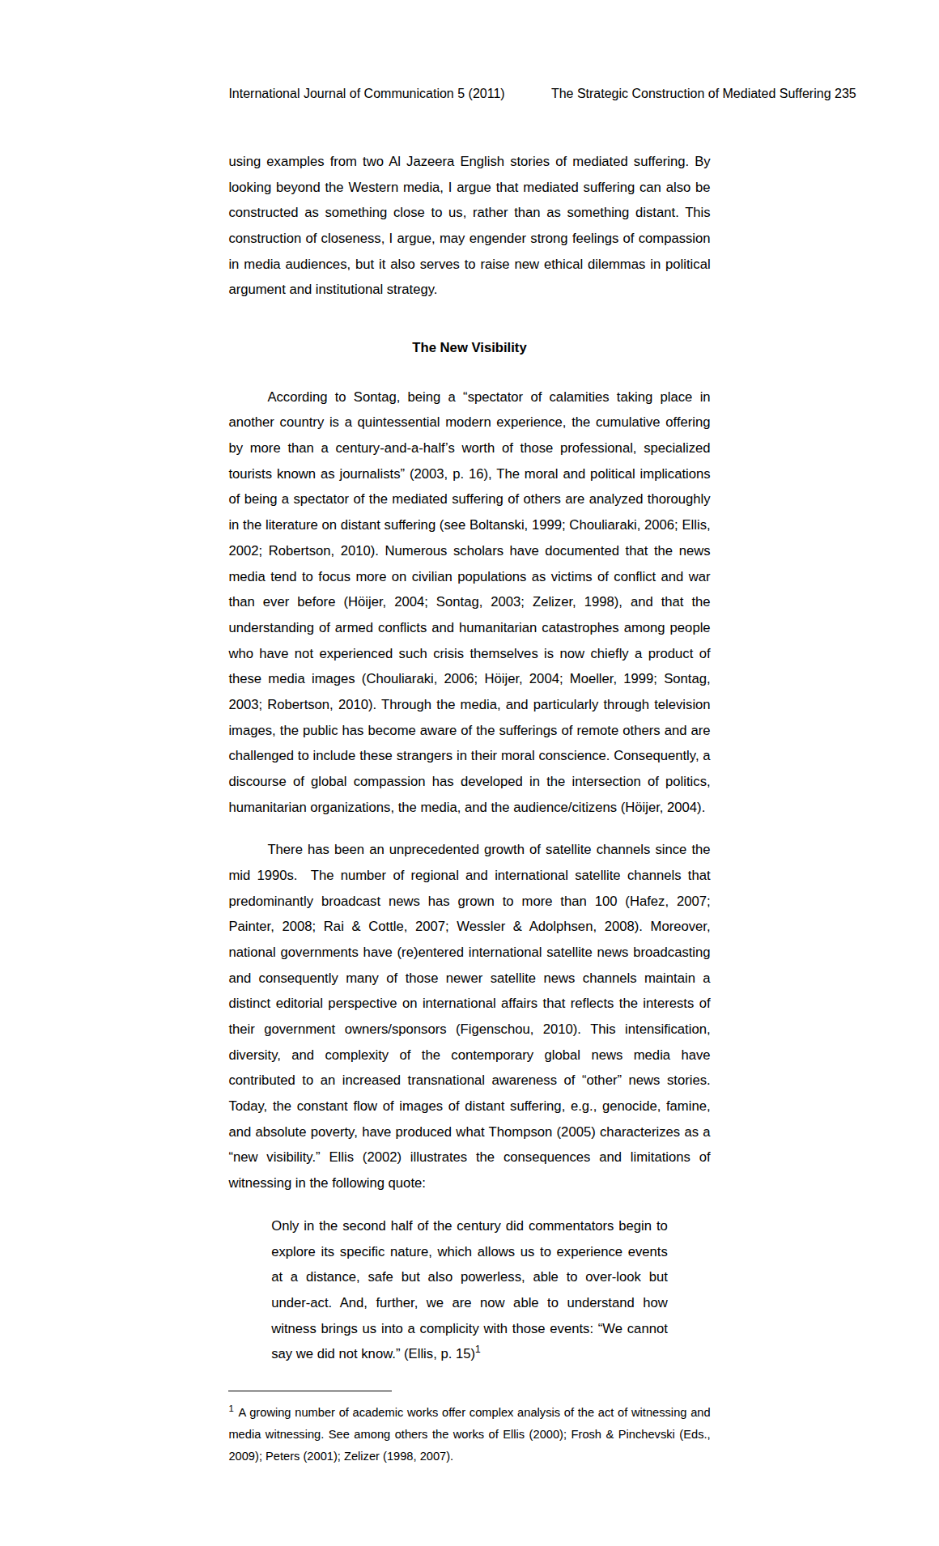International Journal of Communication 5 (2011) The Strategic Construction of Mediated Suffering 235
using examples from two Al Jazeera English stories of mediated suffering. By looking beyond the Western media, I argue that mediated suffering can also be constructed as something close to us, rather than as something distant. This construction of closeness, I argue, may engender strong feelings of compassion in media audiences, but it also serves to raise new ethical dilemmas in political argument and institutional strategy.
The New Visibility
According to Sontag, being a “spectator of calamities taking place in another country is a quintessential modern experience, the cumulative offering by more than a century-and-a-half’s worth of those professional, specialized tourists known as journalists” (2003, p. 16), The moral and political implications of being a spectator of the mediated suffering of others are analyzed thoroughly in the literature on distant suffering (see Boltanski, 1999; Chouliaraki, 2006; Ellis, 2002; Robertson, 2010). Numerous scholars have documented that the news media tend to focus more on civilian populations as victims of conflict and war than ever before (Höijer, 2004; Sontag, 2003; Zelizer, 1998), and that the understanding of armed conflicts and humanitarian catastrophes among people who have not experienced such crisis themselves is now chiefly a product of these media images (Chouliaraki, 2006; Höijer, 2004; Moeller, 1999; Sontag, 2003; Robertson, 2010). Through the media, and particularly through television images, the public has become aware of the sufferings of remote others and are challenged to include these strangers in their moral conscience. Consequently, a discourse of global compassion has developed in the intersection of politics, humanitarian organizations, the media, and the audience/citizens (Höijer, 2004).
There has been an unprecedented growth of satellite channels since the mid 1990s. The number of regional and international satellite channels that predominantly broadcast news has grown to more than 100 (Hafez, 2007; Painter, 2008; Rai & Cottle, 2007; Wessler & Adolphsen, 2008). Moreover, national governments have (re)entered international satellite news broadcasting and consequently many of those newer satellite news channels maintain a distinct editorial perspective on international affairs that reflects the interests of their government owners/sponsors (Figenschou, 2010). This intensification, diversity, and complexity of the contemporary global news media have contributed to an increased transnational awareness of “other” news stories. Today, the constant flow of images of distant suffering, e.g., genocide, famine, and absolute poverty, have produced what Thompson (2005) characterizes as a “new visibility.” Ellis (2002) illustrates the consequences and limitations of witnessing in the following quote:
Only in the second half of the century did commentators begin to explore its specific nature, which allows us to experience events at a distance, safe but also powerless, able to over-look but under-act. And, further, we are now able to understand how witness brings us into a complicity with those events: “We cannot say we did not know.” (Ellis, p. 15)1
1 A growing number of academic works offer complex analysis of the act of witnessing and media witnessing. See among others the works of Ellis (2000); Frosh & Pinchevski (Eds., 2009); Peters (2001); Zelizer (1998, 2007).